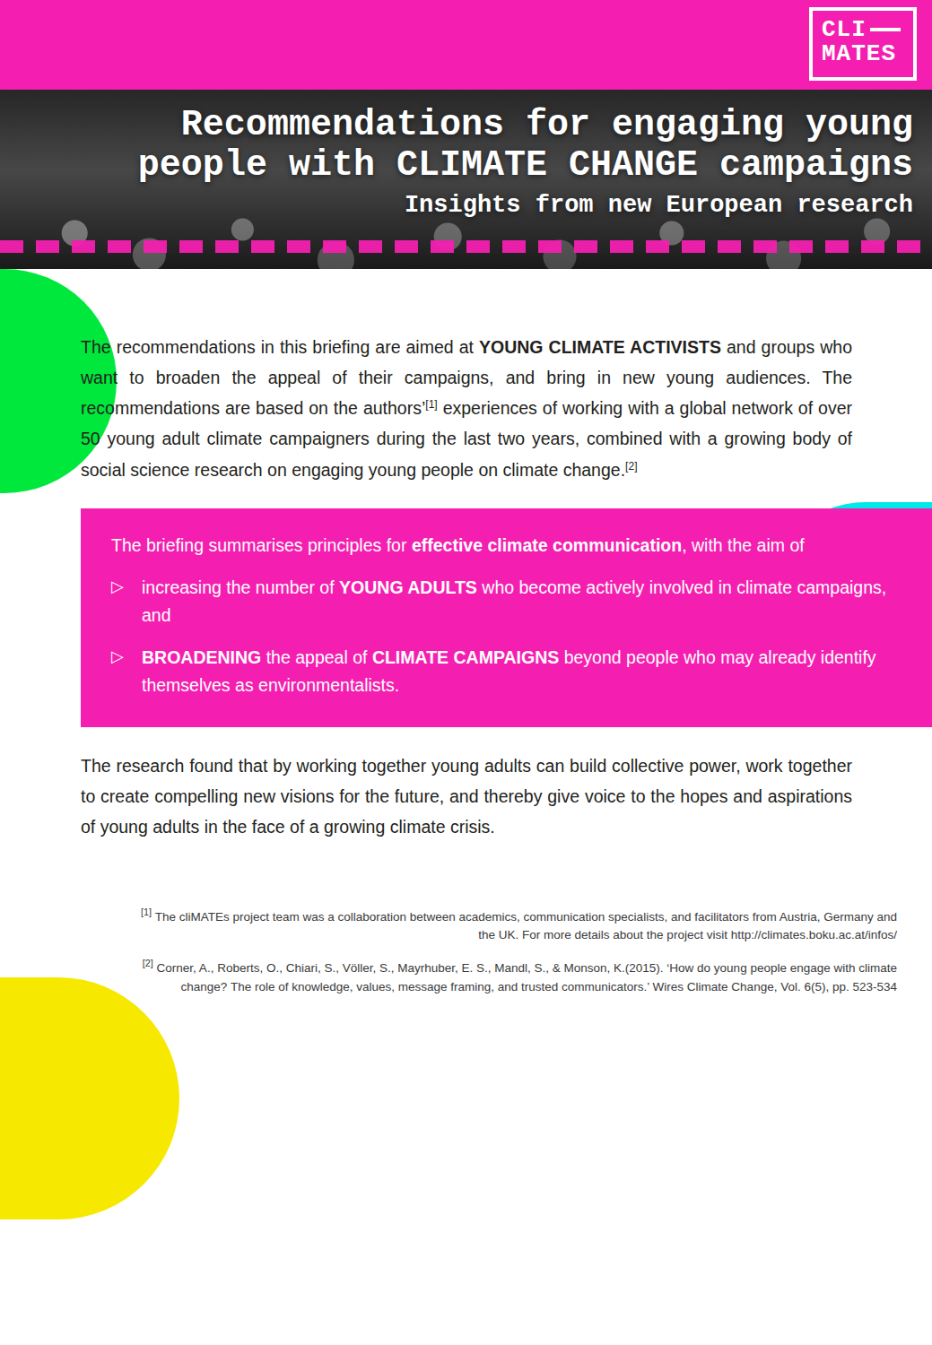CLI
MATES
Recommendations for engaging young
people with CLIMATE CHANGE campaigns
Insights from new European research
The recommendations in this briefing are aimed at YOUNG CLIMATE ACTIVISTS and groups who want to broaden the appeal of their campaigns, and bring in new young audiences. The recommendations are based on the authors’[1] experiences of working with a global network of over 50 young adult climate campaigners during the last two years, combined with a growing body of social science research on engaging young people on climate change.[2]
The briefing summarises principles for effective climate communication, with the aim of
increasing the number of YOUNG ADULTS who become actively involved in climate campaigns, and
BROADENING the appeal of CLIMATE CAMPAIGNS beyond people who may already identify themselves as environmentalists.
The research found that by working together young adults can build collective power, work together to create compelling new visions for the future, and thereby give voice to the hopes and aspirations of young adults in the face of a growing climate crisis.
[1] The cliMATEs project team was a collaboration between academics, communication specialists, and facilitators from Austria, Germany and the UK. For more details about the project visit http://climates.boku.ac.at/infos/
[2] Corner, A., Roberts, O., Chiari, S., Völler, S., Mayrhuber, E. S., Mandl, S., & Monson, K.(2015). ‘How do young people engage with climate change? The role of knowledge, values, message framing, and trusted communicators.’ Wires Climate Change, Vol. 6(5), pp. 523-534